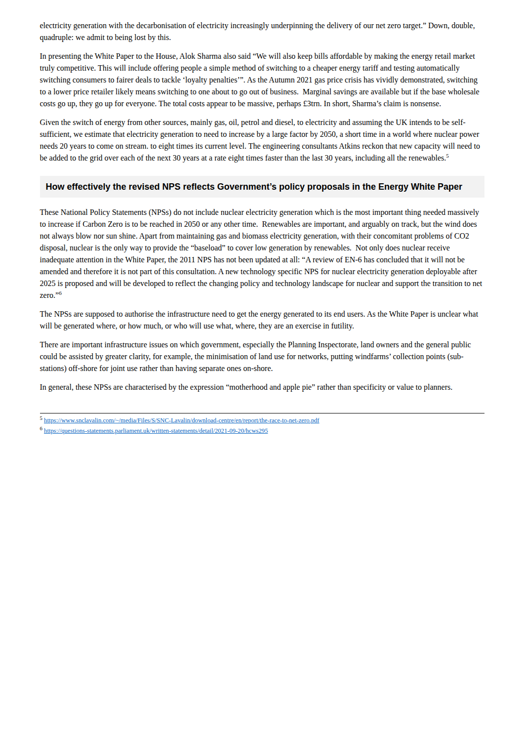electricity generation with the decarbonisation of electricity increasingly underpinning the delivery of our net zero target.” Down, double, quadruple: we admit to being lost by this.
In presenting the White Paper to the House, Alok Sharma also said “We will also keep bills affordable by making the energy retail market truly competitive. This will include offering people a simple method of switching to a cheaper energy tariff and testing automatically switching consumers to fairer deals to tackle ‘loyalty penalties’”. As the Autumn 2021 gas price crisis has vividly demonstrated, switching to a lower price retailer likely means switching to one about to go out of business. Marginal savings are available but if the base wholesale costs go up, they go up for everyone. The total costs appear to be massive, perhaps £3trn. In short, Sharma’s claim is nonsense.
Given the switch of energy from other sources, mainly gas, oil, petrol and diesel, to electricity and assuming the UK intends to be self-sufficient, we estimate that electricity generation to need to increase by a large factor by 2050, a short time in a world where nuclear power needs 20 years to come on stream. to eight times its current level. The engineering consultants Atkins reckon that new capacity will need to be added to the grid over each of the next 30 years at a rate eight times faster than the last 30 years, including all the renewables.5
How effectively the revised NPS reflects Government’s policy proposals in the Energy White Paper
These National Policy Statements (NPSs) do not include nuclear electricity generation which is the most important thing needed massively to increase if Carbon Zero is to be reached in 2050 or any other time. Renewables are important, and arguably on track, but the wind does not always blow nor sun shine. Apart from maintaining gas and biomass electricity generation, with their concomitant problems of CO2 disposal, nuclear is the only way to provide the “baseload” to cover low generation by renewables. Not only does nuclear receive inadequate attention in the White Paper, the 2011 NPS has not been updated at all: “A review of EN-6 has concluded that it will not be amended and therefore it is not part of this consultation. A new technology specific NPS for nuclear electricity generation deployable after 2025 is proposed and will be developed to reflect the changing policy and technology landscape for nuclear and support the transition to net zero.”6
The NPSs are supposed to authorise the infrastructure need to get the energy generated to its end users. As the White Paper is unclear what will be generated where, or how much, or who will use what, where, they are an exercise in futility.
There are important infrastructure issues on which government, especially the Planning Inspectorate, land owners and the general public could be assisted by greater clarity, for example, the minimisation of land use for networks, putting windfarms’ collection points (sub-stations) off-shore for joint use rather than having separate ones on-shore.
In general, these NPSs are characterised by the expression “motherhood and apple pie” rather than specificity or value to planners.
5 https://www.snclavalin.com/~/media/Files/S/SNC-Lavalin/download-centre/en/report/the-race-to-net-zero.pdf
6 https://questions-statements.parliament.uk/written-statements/detail/2021-09-20/hcws295